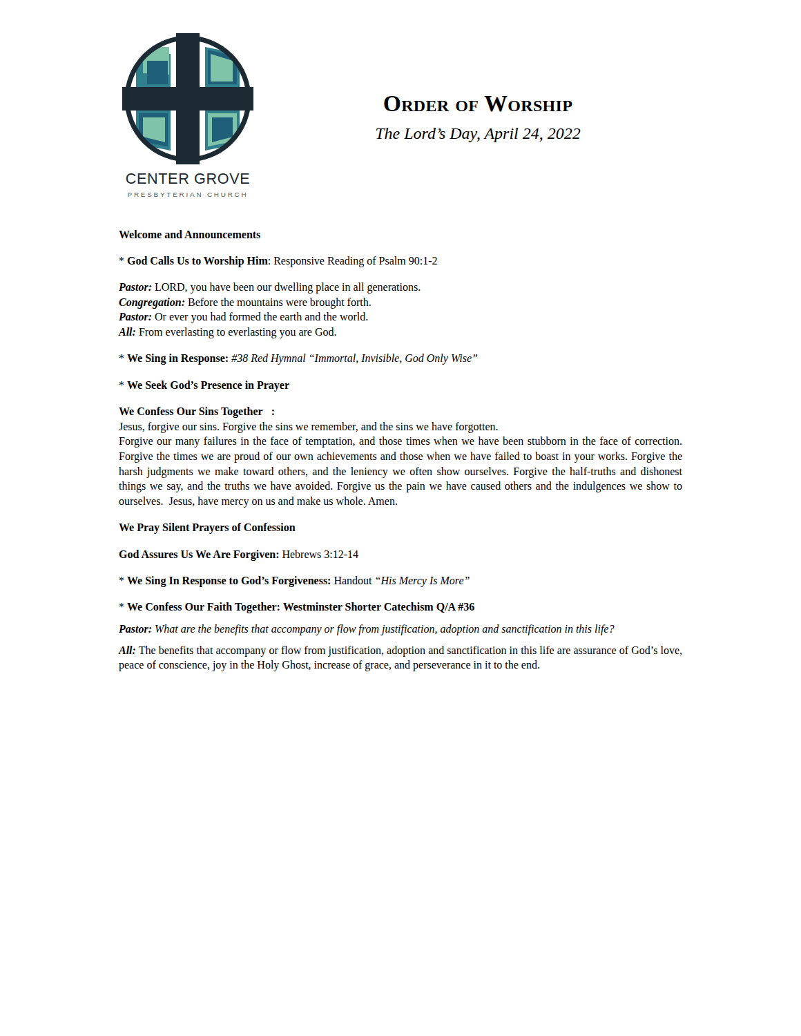CENTER GROVE PRESBYTERIAN CHURCH
Order of Worship
The Lord’s Day, April 24, 2022
Welcome and Announcements
* God Calls Us to Worship Him: Responsive Reading of Psalm 90:1-2
Pastor: LORD, you have been our dwelling place in all generations.
Congregation: Before the mountains were brought forth.
Pastor: Or ever you had formed the earth and the world.
All: From everlasting to everlasting you are God.
* We Sing in Response: #38 Red Hymnal “Immortal, Invisible, God Only Wise”
* We Seek God’s Presence in Prayer
We Confess Our Sins Together :
Jesus, forgive our sins. Forgive the sins we remember, and the sins we have forgotten.
Forgive our many failures in the face of temptation, and those times when we have been stubborn in the face of correction. Forgive the times we are proud of our own achievements and those when we have failed to boast in your works. Forgive the harsh judgments we make toward others, and the leniency we often show ourselves. Forgive the half-truths and dishonest things we say, and the truths we have avoided. Forgive us the pain we have caused others and the indulgences we show to ourselves. Jesus, have mercy on us and make us whole. Amen.
We Pray Silent Prayers of Confession
God Assures Us We Are Forgiven: Hebrews 3:12-14
* We Sing In Response to God’s Forgiveness: Handout “His Mercy Is More”
* We Confess Our Faith Together: Westminster Shorter Catechism Q/A #36
Pastor: What are the benefits that accompany or flow from justification, adoption and sanctification in this life?
All: The benefits that accompany or flow from justification, adoption and sanctification in this life are assurance of God’s love, peace of conscience, joy in the Holy Ghost, increase of grace, and perseverance in it to the end.